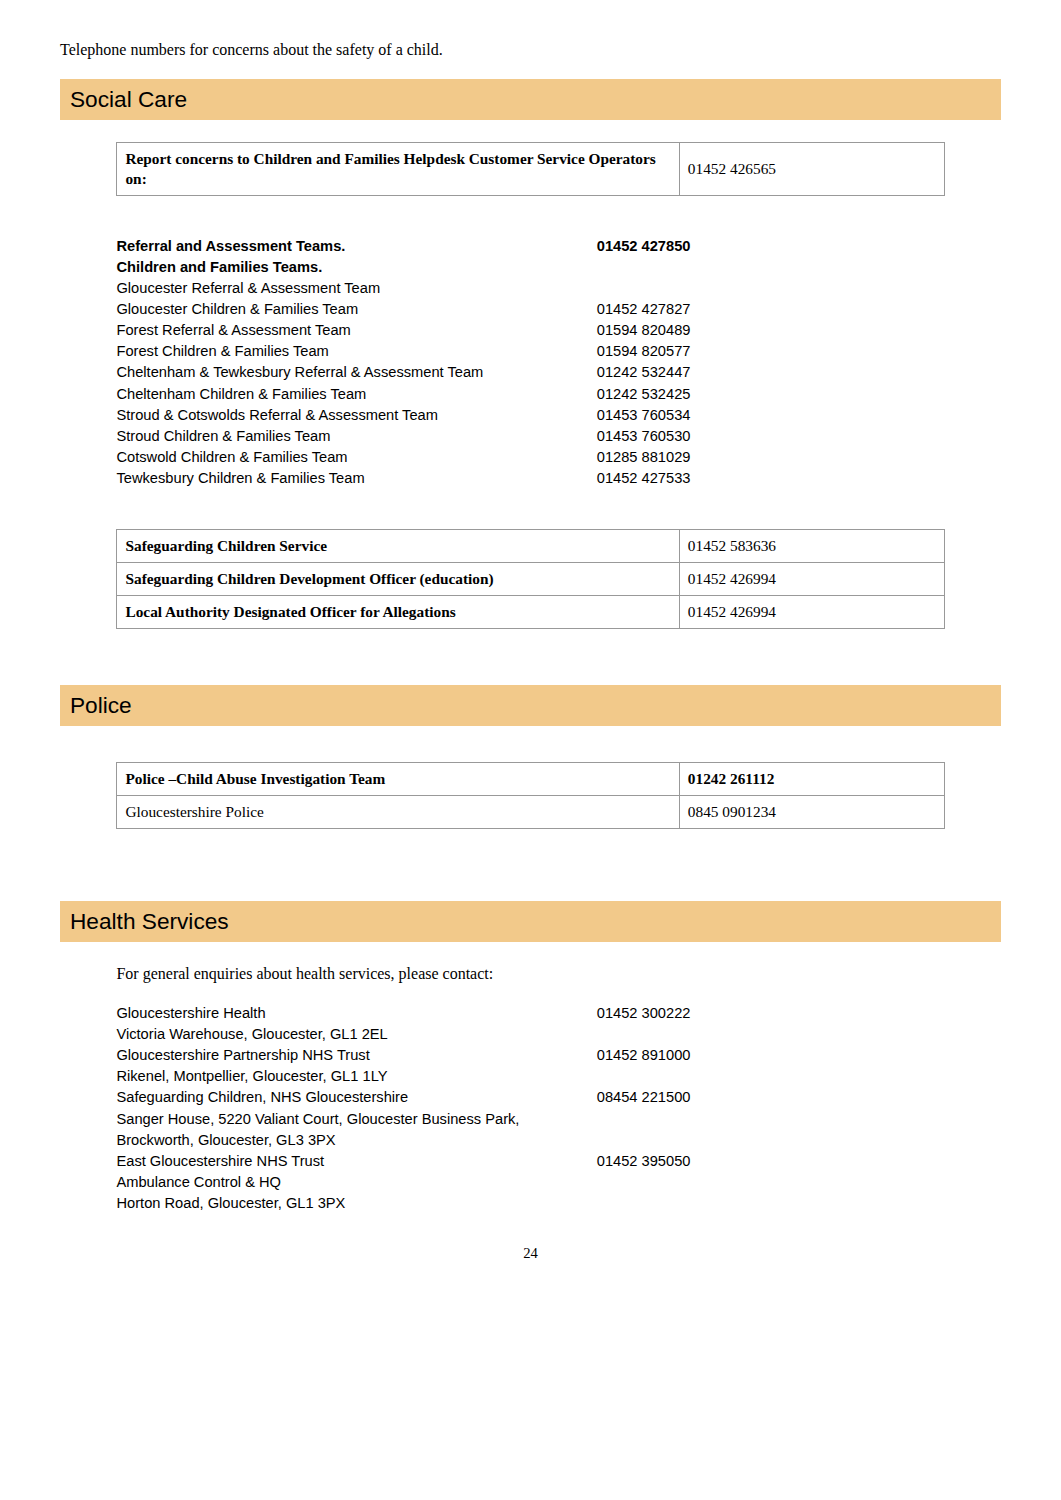Telephone numbers for concerns about the safety of a child.
Social Care
| Report concerns to Children and Families Helpdesk Customer Service Operators on: | 01452 426565 |
| Referral and Assessment Teams. | 01452 427850 |
| Children and Families Teams. | |
| Gloucester Referral & Assessment Team | |
| Gloucester Children & Families Team | 01452 427827 |
| Forest Referral & Assessment Team | 01594 820489 |
| Forest Children & Families Team | 01594 820577 |
| Cheltenham & Tewkesbury Referral & Assessment Team | 01242 532447 |
| Cheltenham Children & Families Team | 01242 532425 |
| Stroud & Cotswolds Referral & Assessment Team | 01453 760534 |
| Stroud Children & Families Team | 01453 760530 |
| Cotswold Children & Families Team | 01285 881029 |
| Tewkesbury Children & Families Team | 01452 427533 |
| Safeguarding Children Service | 01452 583636 |
| Safeguarding Children Development Officer (education) | 01452 426994 |
| Local Authority Designated Officer for Allegations | 01452 426994 |
Police
| Police –Child Abuse Investigation Team | 01242 261112 |
| Gloucestershire Police | 0845 0901234 |
Health Services
For general enquiries about health services, please contact:
| Gloucestershire Health | 01452 300222 |
| Victoria Warehouse, Gloucester, GL1 2EL | |
| Gloucestershire Partnership NHS Trust | 01452 891000 |
| Rikenel, Montpellier, Gloucester, GL1 1LY | |
| Safeguarding Children, NHS Gloucestershire | 08454 221500 |
| Sanger House, 5220 Valiant Court, Gloucester Business Park, | |
| Brockworth, Gloucester, GL3 3PX | |
| East Gloucestershire NHS Trust | 01452 395050 |
| Ambulance Control & HQ | |
| Horton Road, Gloucester, GL1 3PX | |
24